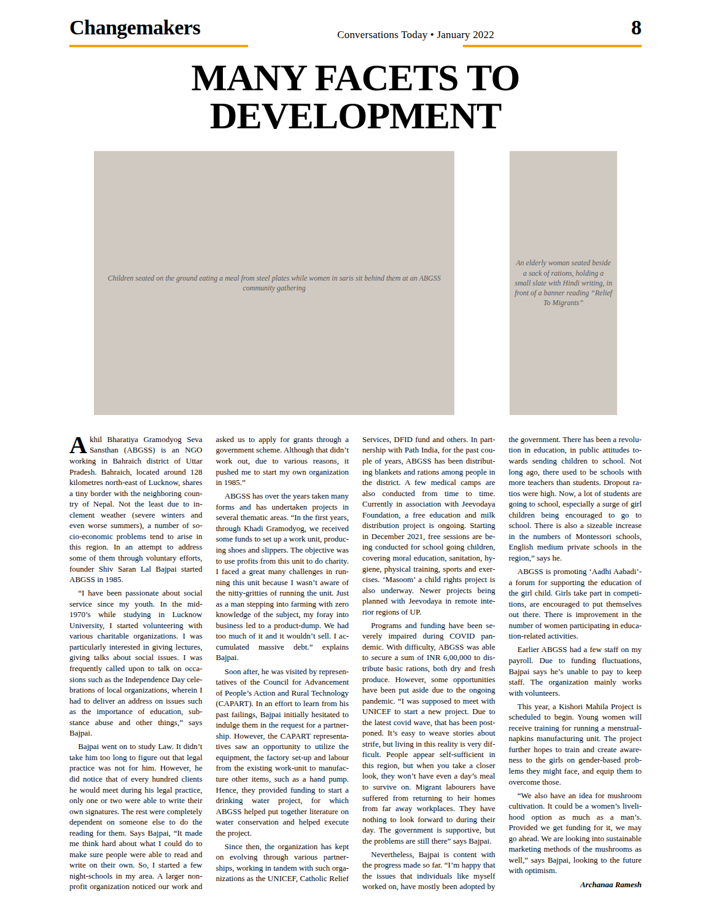Changemakers
Conversations Today • January 2022
8
MANY FACETS TO DEVELOPMENT
Children seated on the ground eating a meal from steel plates while women in saris sit behind them at an ABGSS community gathering
An elderly woman seated beside a sack of rations, holding a small slate with Hindi writing, in front of a banner reading “Relief To Migrants”
Akhil Bharatiya Gramodyog Seva Sansthan (ABGSS) is an NGO working in Bahraich district of Uttar Pradesh. Bahraich, located around 128 kilometres north-east of Lucknow, shares a tiny border with the neighboring country of Nepal. Not the least due to inclement weather (severe winters and even worse summers), a number of socio-economic problems tend to arise in this region. In an attempt to address some of them through voluntary efforts, founder Shiv Saran Lal Bajpai started ABGSS in 1985.
“I have been passionate about social service since my youth. In the mid-1970’s while studying in Lucknow University, I started volunteering with various charitable organizations. I was particularly interested in giving lectures, giving talks about social issues. I was frequently called upon to talk on occasions such as the Independence Day celebrations of local organizations, wherein I had to deliver an address on issues such as the importance of education, substance abuse and other things,” says Bajpai.
Bajpai went on to study Law. It didn’t take him too long to figure out that legal practice was not for him. However, he did notice that of every hundred clients he would meet during his legal practice, only one or two were able to write their own signatures. The rest were completely dependent on someone else to do the reading for them. Says Bajpai, “It made me think hard about what I could do to make sure people were able to read and write on their own. So, I started a few night-schools in my area. A larger non-profit organization noticed our work and asked us to apply for grants through a government scheme. Although that didn’t work out, due to various reasons, it pushed me to start my own organization in 1985.”
ABGSS has over the years taken many forms and has undertaken projects in several thematic areas. “In the first years, through Khadi Gramodyog, we received some funds to set up a work unit, producing shoes and slippers. The objective was to use profits from this unit to do charity. I faced a great many challenges in running this unit because I wasn’t aware of the nitty-gritties of running the unit. Just as a man stepping into farming with zero knowledge of the subject, my foray into business led to a product-dump. We had too much of it and it wouldn’t sell. I accumulated massive debt.” explains Bajpai.
Soon after, he was visited by representatives of the Council for Advancement of People’s Action and Rural Technology (CAPART). In an effort to learn from his past failings, Bajpai initially hesitated to indulge them in the request for a partnership. However, the CAPART representatives saw an opportunity to utilize the equipment, the factory set-up and labour from the existing work-unit to manufacture other items, such as a hand pump. Hence, they provided funding to start a drinking water project, for which ABGSS helped put together literature on water conservation and helped execute the project.
Since then, the organization has kept on evolving through various partnerships, working in tandem with such organizations as the UNICEF, Catholic Relief Services, DFID fund and others. In partnership with Path India, for the past couple of years, ABGSS has been distributing blankets and rations among people in the district. A few medical camps are also conducted from time to time. Currently in association with Jeevodaya Foundation, a free education and milk distribution project is ongoing. Starting in December 2021, free sessions are being conducted for school going children, covering moral education, sanitation, hygiene, physical training, sports and exercises. ‘Masoom’ a child rights project is also underway. Newer projects being planned with Jeevodaya in remote interior regions of UP.
Programs and funding have been severely impaired during COVID pandemic. With difficulty, ABGSS was able to secure a sum of INR 6,00,000 to distribute basic rations, both dry and fresh produce. However, some opportunities have been put aside due to the ongoing pandemic. “I was supposed to meet with UNICEF to start a new project. Due to the latest covid wave, that has been postponed. It’s easy to weave stories about strife, but living in this reality is very difficult. People appear self-sufficient in this region, but when you take a closer look, they won’t have even a day’s meal to survive on. Migrant labourers have suffered from returning to heir homes from far away workplaces. They have nothing to look forward to during their day. The government is supportive, but the problems are still there” says Bajpai.
Nevertheless, Bajpai is content with the progress made so far. “I’m happy that the issues that individuals like myself worked on, have mostly been adopted by the government. There has been a revolution in education, in public attitudes towards sending children to school. Not long ago, there used to be schools with more teachers than students. Dropout ratios were high. Now, a lot of students are going to school, especially a surge of girl children being encouraged to go to school. There is also a sizeable increase in the numbers of Montessori schools, English medium private schools in the region,” says he.
ABGSS is promoting ‘Aadhi Aabadi’- a forum for supporting the education of the girl child. Girls take part in competitions, are encouraged to put themselves out there. There is improvement in the number of women participating in education-related activities.
Earlier ABGSS had a few staff on my payroll. Due to funding fluctuations, Bajpai says he’s unable to pay to keep staff. The organization mainly works with volunteers.
This year, a Kishori Mahila Project is scheduled to begin. Young women will receive training for running a menstrual-napkins manufacturing unit. The project further hopes to train and create awareness to the girls on gender-based problems they might face, and equip them to overcome those.
“We also have an idea for mushroom cultivation. It could be a women’s livelihood option as much as a man’s. Provided we get funding for it, we may go ahead. We are looking into sustainable marketing methods of the mushrooms as well,” says Bajpai, looking to the future with optimism.
Archanaa Ramesh